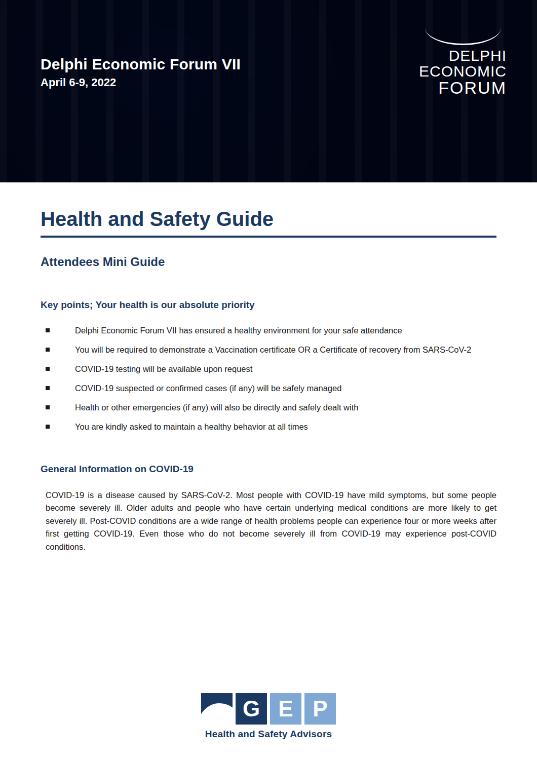Delphi Economic Forum VII
April 6-9, 2022
DELPHI ECONOMIC FORUM
Health and Safety Guide
Attendees Mini Guide
Key points; Your health is our absolute priority
Delphi Economic Forum VII has ensured a healthy environment for your safe attendance
You will be required to demonstrate a Vaccination certificate OR a Certificate of recovery from SARS-CoV-2
COVID-19 testing will be available upon request
COVID-19 suspected or confirmed cases (if any) will be safely managed
Health or other emergencies (if any) will also be directly and safely dealt with
You are kindly asked to maintain a healthy behavior at all times
General Information on COVID-19
COVID-19 is a disease caused by SARS-CoV-2. Most people with COVID-19 have mild symptoms, but some people become severely ill. Older adults and people who have certain underlying medical conditions are more likely to get severely ill. Post-COVID conditions are a wide range of health problems people can experience four or more weeks after first getting COVID-19. Even those who do not become severely ill from COVID-19 may experience post-COVID conditions.
G
E
P
Health and Safety Advisors